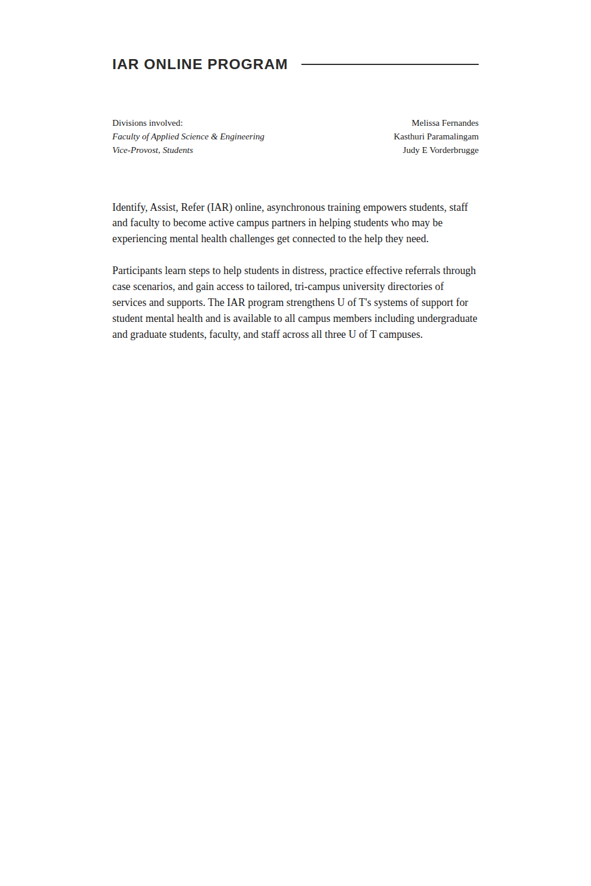IAR Online Program
Divisions involved:
Faculty of Applied Science & Engineering
Vice-Provost, Students
Melissa Fernandes
Kasthuri Paramalingam
Judy E Vorderbrugge
Identify, Assist, Refer (IAR) online, asynchronous training empowers students, staff and faculty to become active campus partners in helping students who may be experiencing mental health challenges get connected to the help they need.
Participants learn steps to help students in distress, practice effective referrals through case scenarios, and gain access to tailored, tri-campus university directories of services and supports. The IAR program strengthens U of T's systems of support for student mental health and is available to all campus members including undergraduate and graduate students, faculty, and staff across all three U of T campuses.